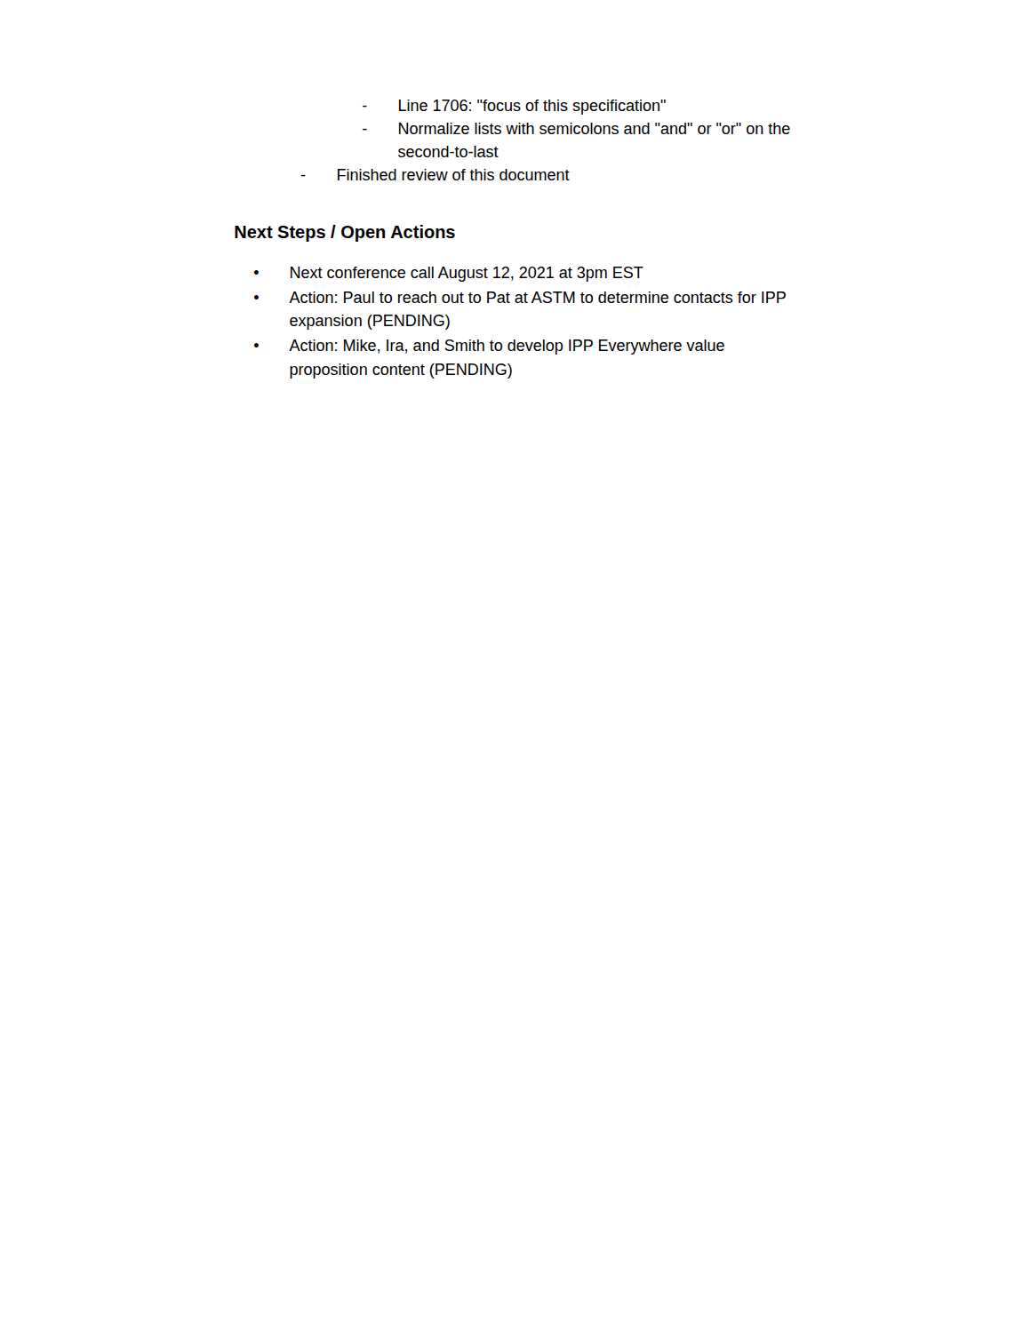-
Line 1706: "focus of this specification"
-
Normalize lists with semicolons and "and" or "or" on the second-to-last
-
Finished review of this document
Next Steps / Open Actions
• Next conference call August 12, 2021 at 3pm EST
• Action: Paul to reach out to Pat at ASTM to determine contacts for IPP expansion (PENDING)
• Action: Mike, Ira, and Smith to develop IPP Everywhere value proposition content (PENDING)